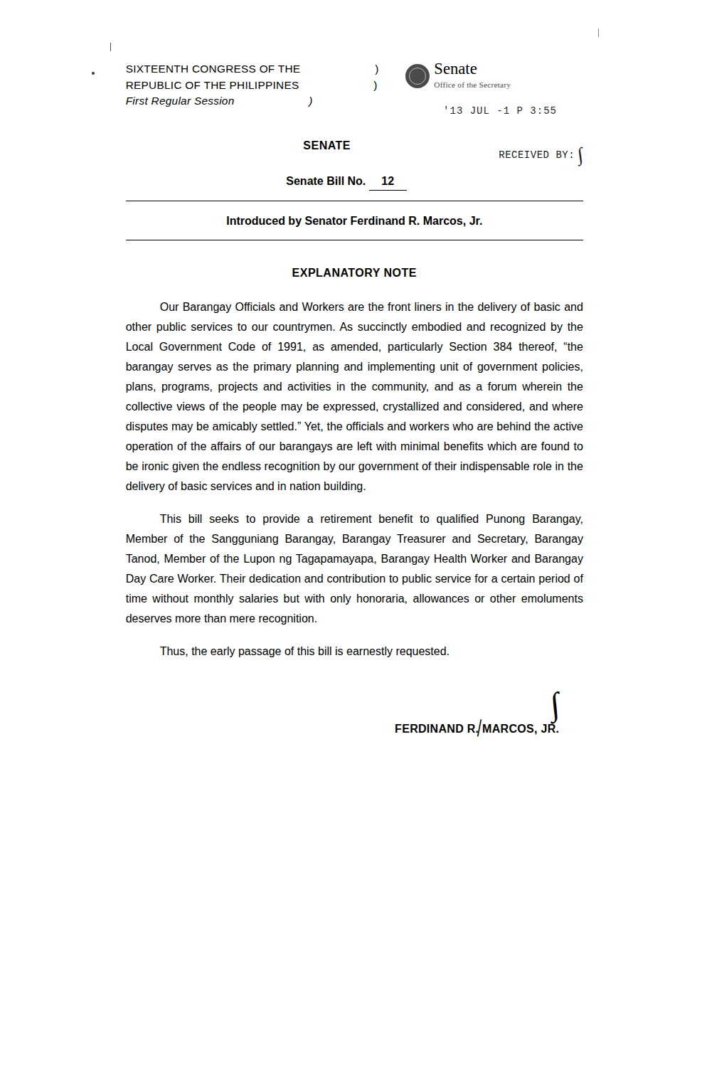SIXTEENTH CONGRESS OF THE )
REPUBLIC OF THE PHILIPPINES )
First Regular Session )
Senate
Office of the Secretary
'13 JUL -1 P 3:55
SENATE
RECEIVED BY:∫
Senate Bill No. 12
Introduced by Senator Ferdinand R. Marcos, Jr.
EXPLANATORY NOTE
Our Barangay Officials and Workers are the front liners in the delivery of basic and other public services to our countrymen. As succinctly embodied and recognized by the Local Government Code of 1991, as amended, particularly Section 384 thereof, “the barangay serves as the primary planning and implementing unit of government policies, plans, programs, projects and activities in the community, and as a forum wherein the collective views of the people may be expressed, crystallized and considered, and where disputes may be amicably settled.” Yet, the officials and workers who are behind the active operation of the affairs of our barangays are left with minimal benefits which are found to be ironic given the endless recognition by our government of their indispensable role in the delivery of basic services and in nation building.
This bill seeks to provide a retirement benefit to qualified Punong Barangay, Member of the Sangguniang Barangay, Barangay Treasurer and Secretary, Barangay Tanod, Member of the Lupon ng Tagapamayapa, Barangay Health Worker and Barangay Day Care Worker. Their dedication and contribution to public service for a certain period of time without monthly salaries but with only honoraria, allowances or other emoluments deserves more than mere recognition.
Thus, the early passage of this bill is earnestly requested.
∫
FERDINAND R. MARCOS, JR.
/